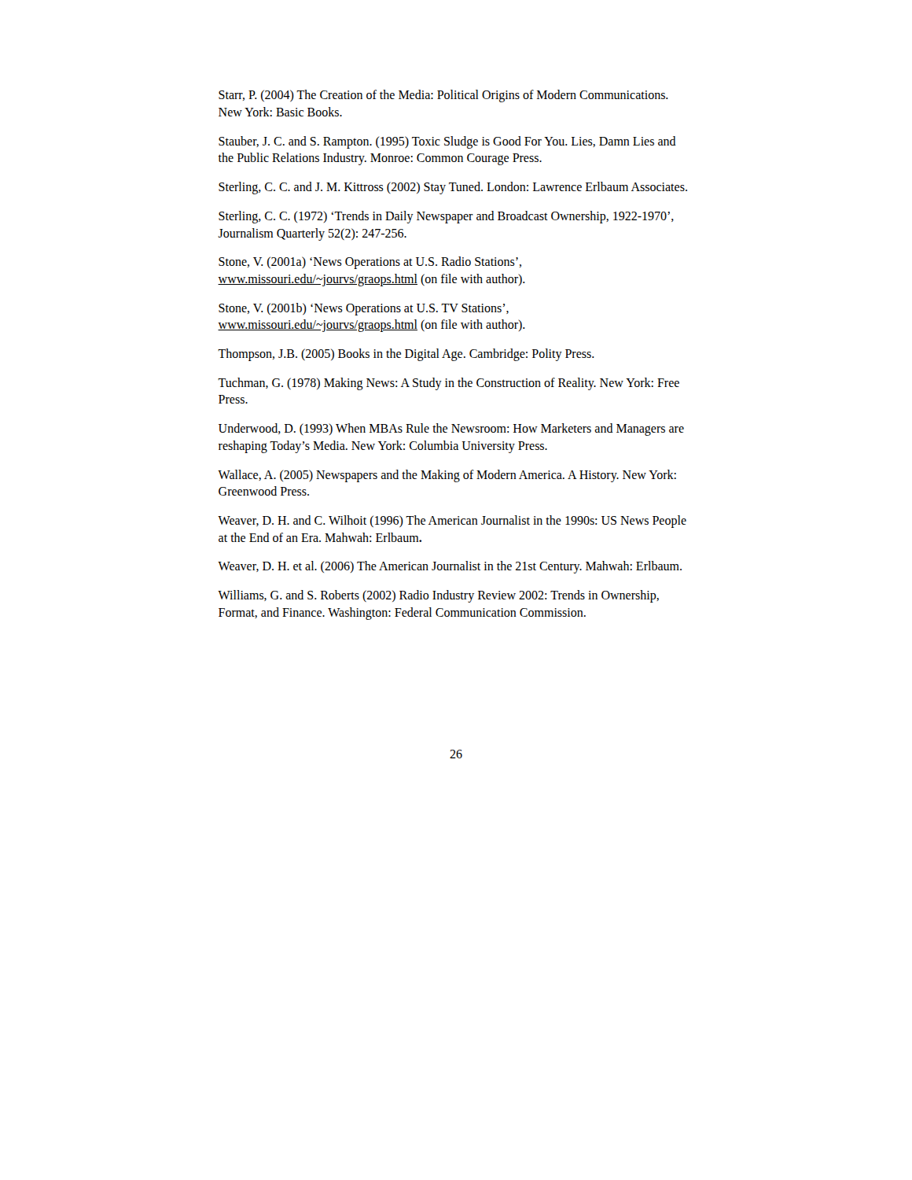Starr, P. (2004) The Creation of the Media: Political Origins of Modern Communications. New York: Basic Books.
Stauber, J. C. and S. Rampton. (1995) Toxic Sludge is Good For You. Lies, Damn Lies and the Public Relations Industry. Monroe: Common Courage Press.
Sterling, C. C. and J. M. Kittross (2002) Stay Tuned. London: Lawrence Erlbaum Associates.
Sterling, C. C. (1972) ‘Trends in Daily Newspaper and Broadcast Ownership, 1922-1970’, Journalism Quarterly 52(2): 247-256.
Stone, V. (2001a) ‘News Operations at U.S. Radio Stations’,
www.missouri.edu/~jourvs/graops.html (on file with author).
Stone, V. (2001b) ‘News Operations at U.S. TV Stations’,
www.missouri.edu/~jourvs/graops.html (on file with author).
Thompson, J.B. (2005) Books in the Digital Age. Cambridge: Polity Press.
Tuchman, G. (1978) Making News: A Study in the Construction of Reality. New York: Free Press.
Underwood, D. (1993) When MBAs Rule the Newsroom: How Marketers and Managers are reshaping Today’s Media. New York: Columbia University Press.
Wallace, A. (2005) Newspapers and the Making of Modern America. A History. New York: Greenwood Press.
Weaver, D. H. and C. Wilhoit (1996) The American Journalist in the 1990s: US News People at the End of an Era. Mahwah: Erlbaum.
Weaver, D. H. et al. (2006) The American Journalist in the 21st Century. Mahwah: Erlbaum.
Williams, G. and S. Roberts (2002) Radio Industry Review 2002: Trends in Ownership, Format, and Finance. Washington: Federal Communication Commission.
26